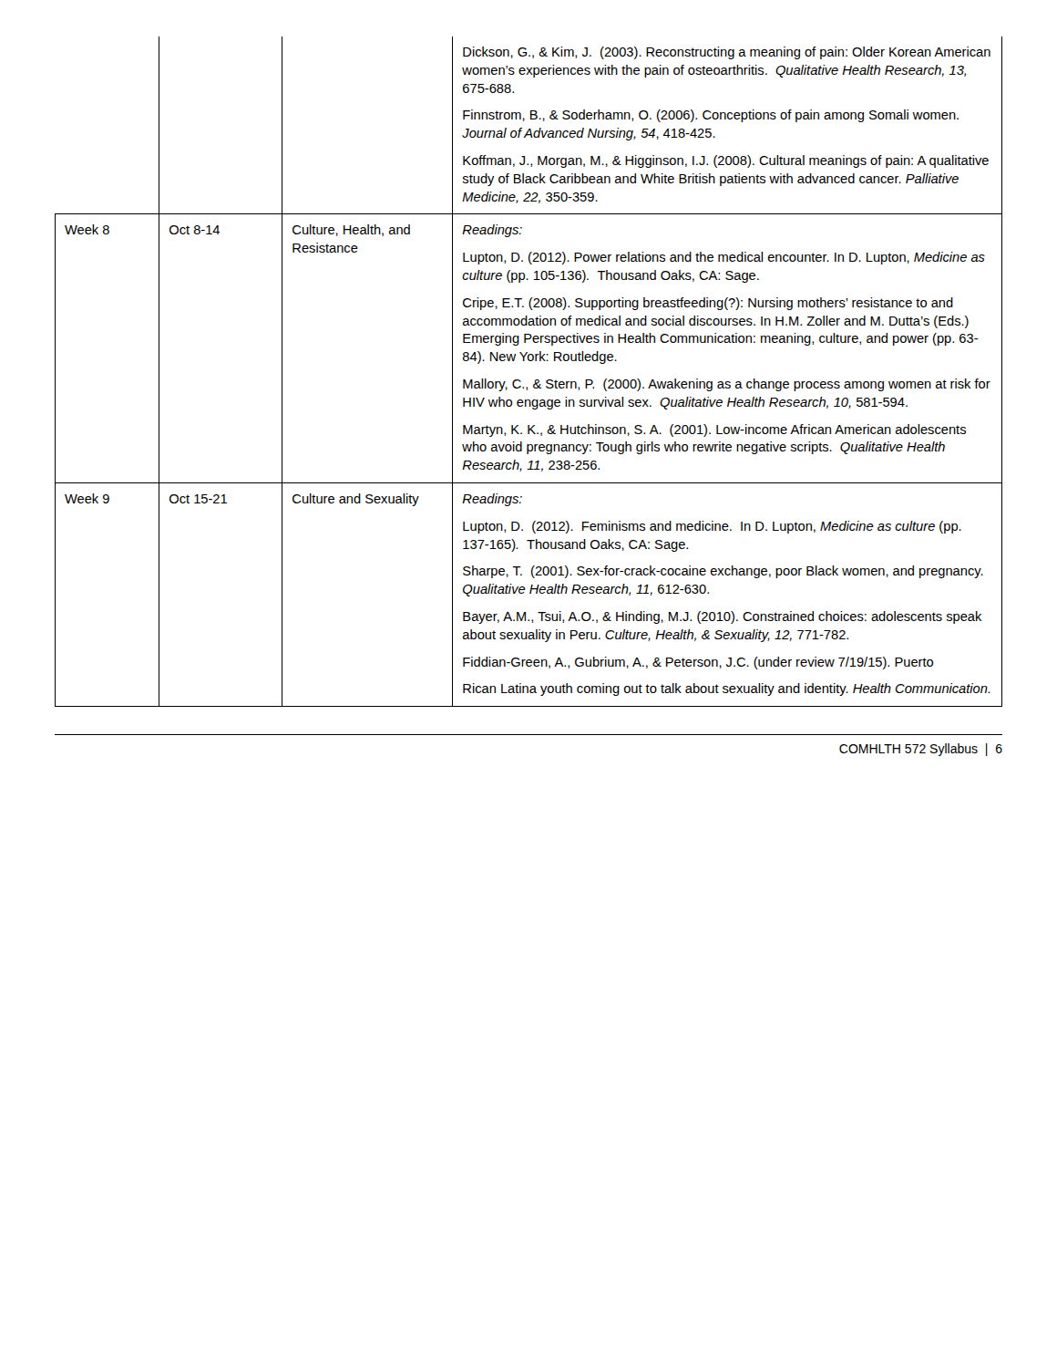| | | | Dickson, G., & Kim, J. (2003). Reconstructing a meaning of pain: Older Korean American women’s experiences with the pain of osteoarthritis. Qualitative Health Research, 13, 675-688. Finnstrom, B., & Soderhamn, O. (2006). Conceptions of pain among Somali women. Journal of Advanced Nursing, 54 , 418-425. Koffman, J., Morgan, M., & Higginson, I.J. (2008). Cultural meanings of pain: A qualitative study of Black Caribbean and White British patients with advanced cancer. Palliative Medicine, 22, 350-359. |
| Week 8 | Oct 8-14 | Culture, Health, and Resistance | Readings: Lupton, D. (2012). Power relations and the medical encounter. In D. Lupton, Medicine as culture (pp. 105-136) . Thousand Oaks, CA: Sage. Cripe, E.T. (2008). Supporting breastfeeding(?): Nursing mothers’ resistance to and accommodation of medical and social discourses. In H.M. Zoller and M. Dutta’s (Eds.) Emerging Perspectives in Health Communication: meaning, culture, and power (pp. 63-84). New York: Routledge. Mallory, C., & Stern, P. (2000). Awakening as a change process among women at risk for HIV who engage in survival sex. Qualitative Health Research, 10, 581-594. Martyn, K. K., & Hutchinson, S. A. (2001). Low-income African American adolescents who avoid pregnancy: Tough girls who rewrite negative scripts. Qualitative Health Research, 11, 238-256. |
| Week 9 | Oct 15-21 | Culture and Sexuality | Readings: Lupton, D. (2012). Feminisms and medicine. In D. Lupton, Medicine as culture (pp. 137-165) . Thousand Oaks, CA: Sage. Sharpe, T. (2001). Sex-for-crack-cocaine exchange, poor Black women, and pregnancy. Qualitative Health Research, 11, 612-630. Bayer, A.M., Tsui, A.O., & Hinding, M.J. (2010). Constrained choices: adolescents speak about sexuality in Peru. Culture, Health, & Sexuality, 12, 771-782. Fiddian-Green, A., Gubrium, A., & Peterson, J.C. (under review 7/19/15). Puerto Rican Latina youth coming out to talk about sexuality and identity. Health Communication. |
COMHLTH 572 Syllabus | 6